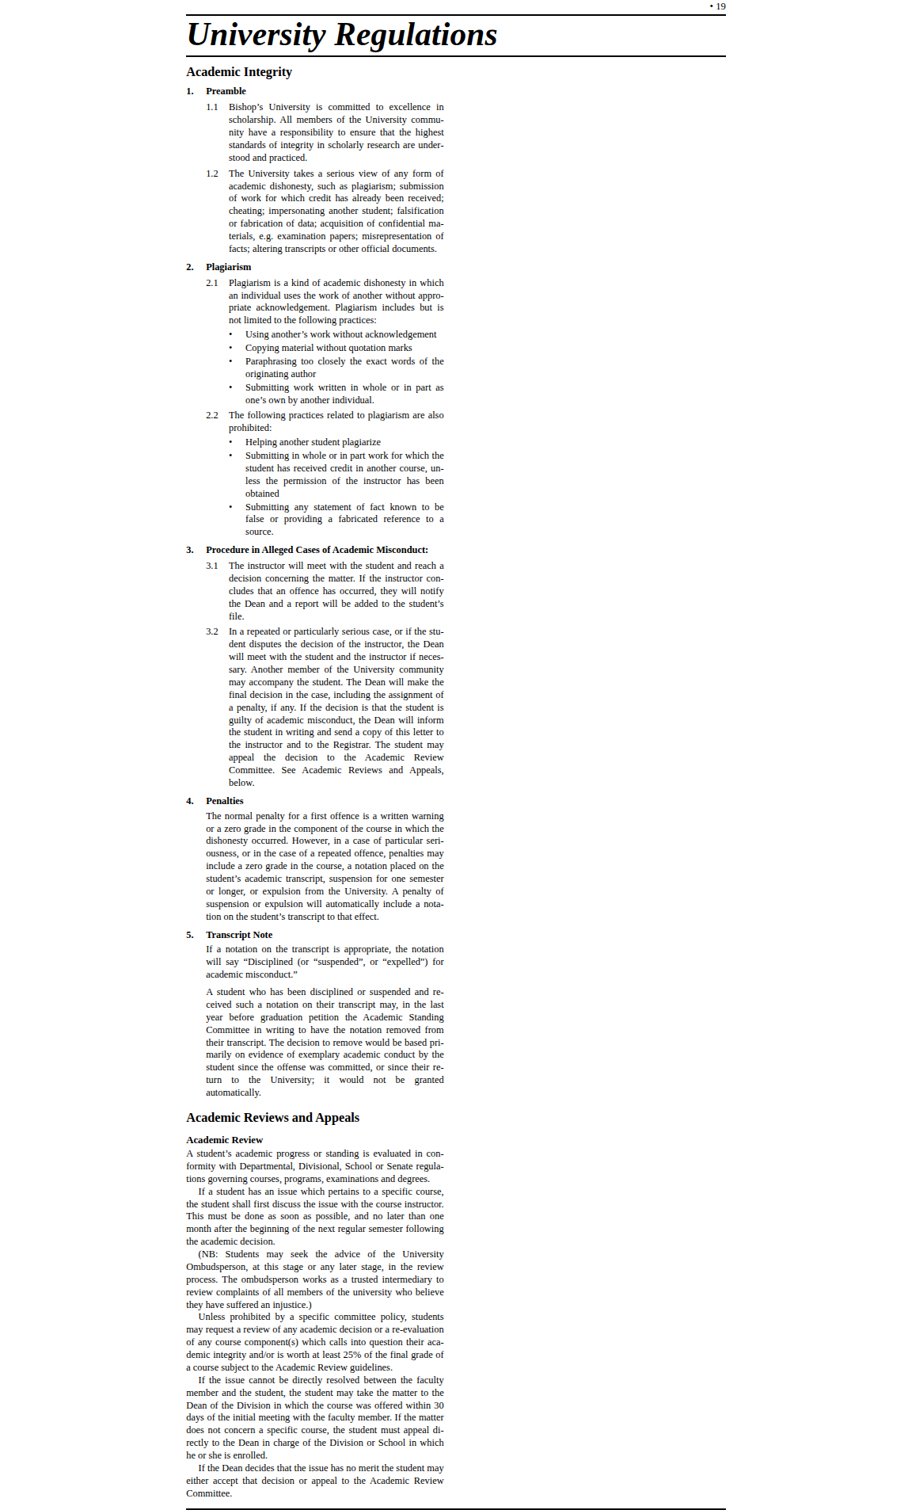• 19
University Regulations
Academic Integrity
1. Preamble
1.1 Bishop’s University is committed to excellence in scholarship. All members of the University community have a responsibility to ensure that the highest standards of integrity in scholarly research are understood and practiced.
1.2 The University takes a serious view of any form of academic dishonesty, such as plagiarism; submission of work for which credit has already been received; cheating; impersonating another student; falsification or fabrication of data; acquisition of confidential materials, e.g. examination papers; misrepresentation of facts; altering transcripts or other official documents.
2. Plagiarism
2.1 Plagiarism is a kind of academic dishonesty in which an individual uses the work of another without appropriate acknowledgement. Plagiarism includes but is not limited to the following practices:
•Using another’s work without acknowledgement
•Copying material without quotation marks
•Paraphrasing too closely the exact words of the originating author
•Submitting work written in whole or in part as one’s own by another individual.
2.2 The following practices related to plagiarism are also prohibited:
•Helping another student plagiarize
•Submitting in whole or in part work for which the student has received credit in another course, unless the permission of the instructor has been obtained
•Submitting any statement of fact known to be false or providing a fabricated reference to a source.
3. Procedure in Alleged Cases of Academic Misconduct:
3.1 The instructor will meet with the student and reach a decision concerning the matter. If the instructor concludes that an offence has occurred, they will notify the Dean and a report will be added to the student’s file.
3.2 In a repeated or particularly serious case, or if the student disputes the decision of the instructor, the Dean will meet with the student and the instructor if necessary. Another member of the University community may accompany the student. The Dean will make the final decision in the case, including the assignment of a penalty, if any. If the decision is that the student is guilty of academic misconduct, the Dean will inform the student in writing and send a copy of this letter to the instructor and to the Registrar. The student may appeal the decision to the Academic Review Committee. See Academic Reviews and Appeals, below.
4. Penalties
The normal penalty for a first offence is a written warning or a zero grade in the component of the course in which the dishonesty occurred. However, in a case of particular seriousness, or in the case of a repeated offence, penalties may include a zero grade in the course, a notation placed on the student’s academic transcript, suspension for one semester or longer, or expulsion from the University. A penalty of suspension or expulsion will automatically include a notation on the student’s transcript to that effect.
5. Transcript Note
If a notation on the transcript is appropriate, the notation will say “Disciplined (or “suspended”, or “expelled”) for academic misconduct.”
A student who has been disciplined or suspended and received such a notation on their transcript may, in the last year before graduation petition the Academic Standing Committee in writing to have the notation removed from their transcript. The decision to remove would be based primarily on evidence of exemplary academic conduct by the student since the offense was committed, or since their return to the University; it would not be granted automatically.
Academic Reviews and Appeals
Academic Review
A student’s academic progress or standing is evaluated in conformity with Departmental, Divisional, School or Senate regulations governing courses, programs, examinations and degrees.
If a student has an issue which pertains to a specific course, the student shall first discuss the issue with the course instructor. This must be done as soon as possible, and no later than one month after the beginning of the next regular semester following the academic decision.
(NB: Students may seek the advice of the University Ombudsperson, at this stage or any later stage, in the review process. The ombudsperson works as a trusted intermediary to review complaints of all members of the university who believe they have suffered an injustice.)
Unless prohibited by a specific committee policy, students may request a review of any academic decision or a re-evaluation of any course component(s) which calls into question their academic integrity and/or is worth at least 25% of the final grade of a course subject to the Academic Review guidelines.
If the issue cannot be directly resolved between the faculty member and the student, the student may take the matter to the Dean of the Division in which the course was offered within 30 days of the initial meeting with the faculty member. If the matter does not concern a specific course, the student must appeal directly to the Dean in charge of the Division or School in which he or she is enrolled.
If the Dean decides that the issue has no merit the student may either accept that decision or appeal to the Academic Review Committee.